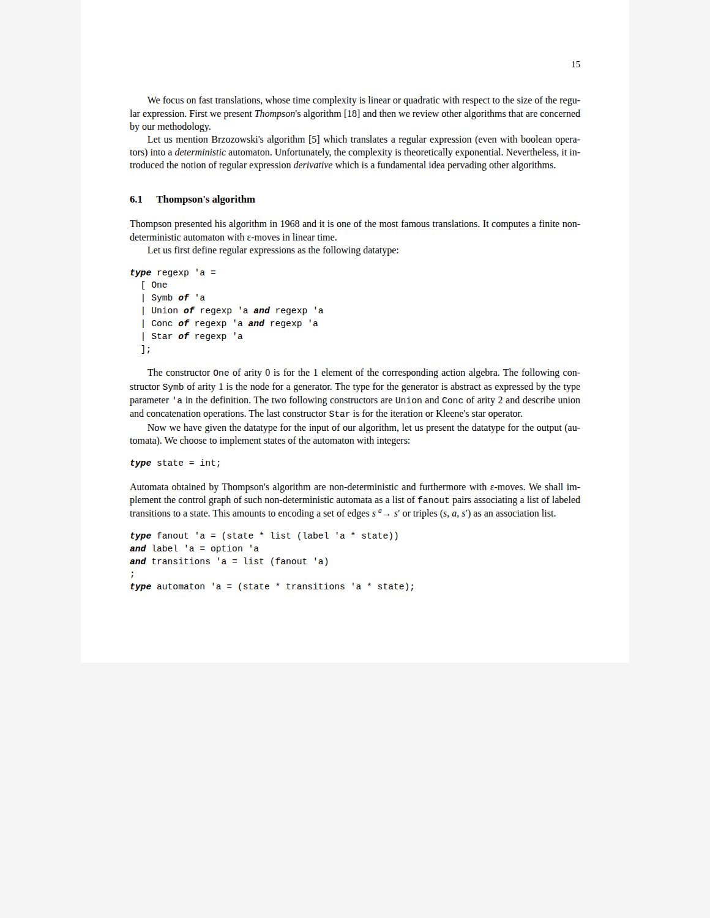15
We focus on fast translations, whose time complexity is linear or quadratic with respect to the size of the regular expression. First we present Thompson's algorithm [18] and then we review other algorithms that are concerned by our methodology.
Let us mention Brzozowski's algorithm [5] which translates a regular expression (even with boolean operators) into a deterministic automaton. Unfortunately, the complexity is theoretically exponential. Nevertheless, it introduced the notion of regular expression derivative which is a fundamental idea pervading other algorithms.
6.1 Thompson's algorithm
Thompson presented his algorithm in 1968 and it is one of the most famous translations. It computes a finite non-deterministic automaton with ε-moves in linear time.
Let us first define regular expressions as the following datatype:
type regexp 'a =
  [ One
  | Symb of 'a
  | Union of regexp 'a and regexp 'a
  | Conc of regexp 'a and regexp 'a
  | Star of regexp 'a
  ];
The constructor One of arity 0 is for the 1 element of the corresponding action algebra. The following constructor Symb of arity 1 is the node for a generator. The type for the generator is abstract as expressed by the type parameter 'a in the definition. The two following constructors are Union and Conc of arity 2 and describe union and concatenation operations. The last constructor Star is for the iteration or Kleene's star operator.
Now we have given the datatype for the input of our algorithm, let us present the datatype for the output (automata). We choose to implement states of the automaton with integers:
type state = int;
Automata obtained by Thompson's algorithm are non-deterministic and furthermore with ε-moves. We shall implement the control graph of such non-deterministic automata as a list of fanout pairs associating a list of labeled transitions to a state. This amounts to encoding a set of edges s a→ s′ or triples (s, a, s′) as an association list.
type fanout 'a = (state * list (label 'a * state))
and label 'a = option 'a
and transitions 'a = list (fanout 'a)
;
type automaton 'a = (state * transitions 'a * state);